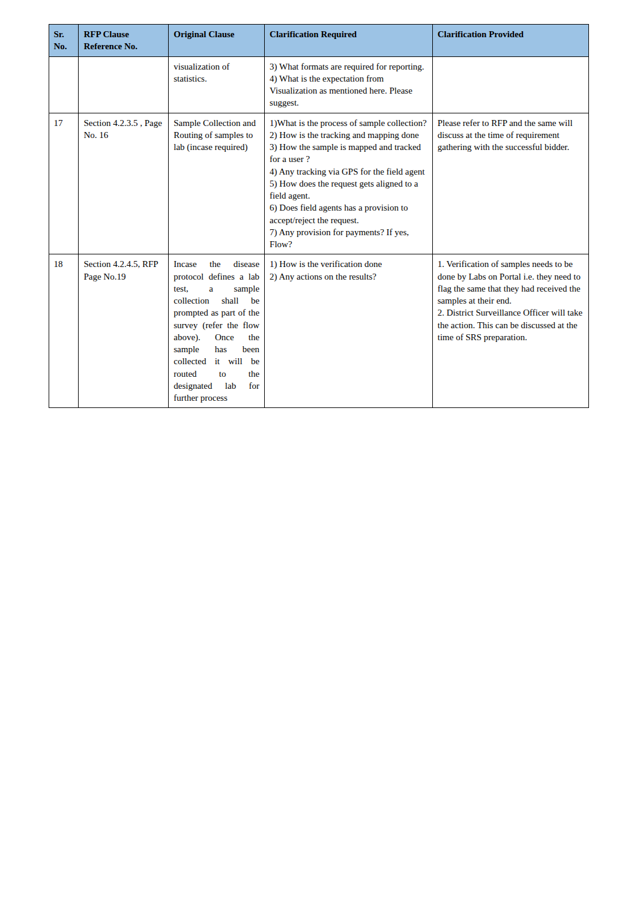| Sr. No. | RFP Clause Reference No. | Original Clause | Clarification Required | Clarification Provided |
| --- | --- | --- | --- | --- |
| | | visualization of statistics. | 3) What formats are required for reporting. 4) What is the expectation from Visualization as mentioned here. Please suggest. | |
| 17 | Section 4.2.3.5 , Page No. 16 | Sample Collection and Routing of samples to lab (incase required) | 1)What is the process of sample collection? 2) How is the tracking and mapping done 3) How the sample is mapped and tracked for a user ? 4) Any tracking via GPS for the field agent 5) How does the request gets aligned to a field agent. 6) Does field agents has a provision to accept/reject the request. 7) Any provision for payments? If yes, Flow? | Please refer to RFP and the same will discuss at the time of requirement gathering with the successful bidder. |
| 18 | Section 4.2.4.5, RFP Page No.19 | Incase the disease protocol defines a lab test, a sample collection shall be prompted as part of the survey (refer the flow above). Once the sample has been collected it will be routed to the designated lab for further process | 1) How is the verification done 2) Any actions on the results? | 1. Verification of samples needs to be done by Labs on Portal i.e. they need to flag the same that they had received the samples at their end. 2. District Surveillance Officer will take the action. This can be discussed at the time of SRS preparation. |